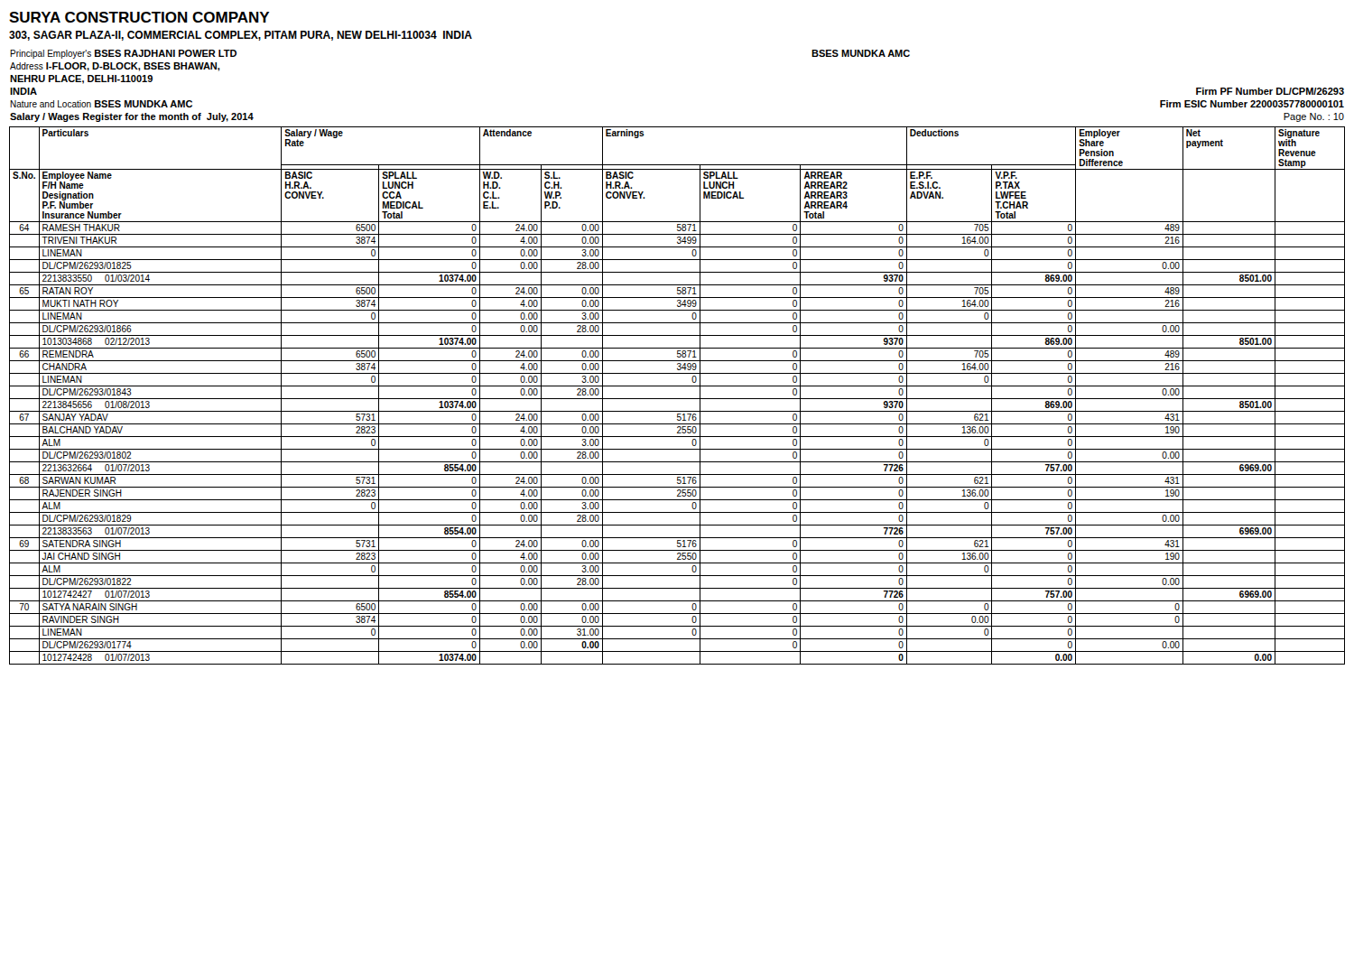SURYA CONSTRUCTION COMPANY
303, SAGAR PLAZA-II, COMMERCIAL COMPLEX, PITAM PURA, NEW DELHI-110034 INDIA
| Principal Employer's BSES RAJDHANI POWER LTD | BSES MUNDKA AMC |
| Address I-FLOOR, D-BLOCK, BSES BHAWAN, | |
| NEHRU PLACE, DELHI-110019 | |
| INDIA | Firm PF Number DL/CPM/26293 |
| Nature and Location BSES MUNDKA AMC | Firm ESIC Number 22000357780000101 |
| Salary / Wages Register for the month of July, 2014 | Page No. : 10 |
| | Particulars | Salary / Wage Rate | Attendance | Earnings | Deductions | Employer Share Pension Difference | Net payment | Signature with Revenue Stamp |
| --- | --- | --- | --- | --- | --- | --- | --- | --- |
| S.No. | Employee Name F/H Name Designation P.F. Number Insurance Number | BASIC H.R.A. CONVEY. | SPLALL LUNCH CCA MEDICAL Total | W.D. H.D. C.L. E.L. | S.L. C.H. W.P. P.D. | BASIC H.R.A. CONVEY. | SPLALL LUNCH MEDICAL | ARREAR ARREAR2 ARREAR3 ARREAR4 Total | E.P.F. E.S.I.C. ADVAN. | V.P.F. P.TAX LWFEE T.CHAR Total | | | |
| 64 | RAMESH THAKUR | 6500 | 0 | 24.00 | 0.00 | 5871 | 0 | 0 | 705 | 0 | 489 | | |
| | TRIVENI THAKUR | 3874 | 0 | 4.00 | 0.00 | 3499 | 0 | 0 | 164.00 | 0 | 216 | | |
| | LINEMAN | 0 | 0 | 0.00 | 3.00 | 0 | 0 | 0 | 0 | 0 | | | |
| | DL/CPM/26293/01825 | | 0 | 0.00 | 28.00 | | 0 | 0 | | 0 | 0.00 | | |
| | 2213833550 01/03/2014 | | 10374.00 | | | | | 9370 | | 869.00 | | 8501.00 | |
| 65 | RATAN ROY | 6500 | 0 | 24.00 | 0.00 | 5871 | 0 | 0 | 705 | 0 | 489 | | |
| | MUKTI NATH ROY | 3874 | 0 | 4.00 | 0.00 | 3499 | 0 | 0 | 164.00 | 0 | 216 | | |
| | LINEMAN | 0 | 0 | 0.00 | 3.00 | 0 | 0 | 0 | 0 | 0 | | | |
| | DL/CPM/26293/01866 | | 0 | 0.00 | 28.00 | | 0 | 0 | | 0 | 0.00 | | |
| | 1013034868 02/12/2013 | | 10374.00 | | | | | 9370 | | 869.00 | | 8501.00 | |
| 66 | REMENDRA | 6500 | 0 | 24.00 | 0.00 | 5871 | 0 | 0 | 705 | 0 | 489 | | |
| | CHANDRA | 3874 | 0 | 4.00 | 0.00 | 3499 | 0 | 0 | 164.00 | 0 | 216 | | |
| | LINEMAN | 0 | 0 | 0.00 | 3.00 | 0 | 0 | 0 | 0 | 0 | | | |
| | DL/CPM/26293/01843 | | 0 | 0.00 | 28.00 | | 0 | 0 | | 0 | 0.00 | | |
| | 2213845656 01/08/2013 | | 10374.00 | | | | | 9370 | | 869.00 | | 8501.00 | |
| 67 | SANJAY YADAV | 5731 | 0 | 24.00 | 0.00 | 5176 | 0 | 0 | 621 | 0 | 431 | | |
| | BALCHAND YADAV | 2823 | 0 | 4.00 | 0.00 | 2550 | 0 | 0 | 136.00 | 0 | 190 | | |
| | ALM | 0 | 0 | 0.00 | 3.00 | 0 | 0 | 0 | 0 | 0 | | | |
| | DL/CPM/26293/01802 | | 0 | 0.00 | 28.00 | | 0 | 0 | | 0 | 0.00 | | |
| | 2213632664 01/07/2013 | | 8554.00 | | | | | 7726 | | 757.00 | | 6969.00 | |
| 68 | SARWAN KUMAR | 5731 | 0 | 24.00 | 0.00 | 5176 | 0 | 0 | 621 | 0 | 431 | | |
| | RAJENDER SINGH | 2823 | 0 | 4.00 | 0.00 | 2550 | 0 | 0 | 136.00 | 0 | 190 | | |
| | ALM | 0 | 0 | 0.00 | 3.00 | 0 | 0 | 0 | 0 | 0 | | | |
| | DL/CPM/26293/01829 | | 0 | 0.00 | 28.00 | | 0 | 0 | | 0 | 0.00 | | |
| | 2213833563 01/07/2013 | | 8554.00 | | | | | 7726 | | 757.00 | | 6969.00 | |
| 69 | SATENDRA SINGH | 5731 | 0 | 24.00 | 0.00 | 5176 | 0 | 0 | 621 | 0 | 431 | | |
| | JAI CHAND SINGH | 2823 | 0 | 4.00 | 0.00 | 2550 | 0 | 0 | 136.00 | 0 | 190 | | |
| | ALM | 0 | 0 | 0.00 | 3.00 | 0 | 0 | 0 | 0 | 0 | | | |
| | DL/CPM/26293/01822 | | 0 | 0.00 | 28.00 | | 0 | 0 | | 0 | 0.00 | | |
| | 1012742427 01/07/2013 | | 8554.00 | | | | | 7726 | | 757.00 | | 6969.00 | |
| 70 | SATYA NARAIN SINGH | 6500 | 0 | 0.00 | 0.00 | 0 | 0 | 0 | 0 | 0 | 0 | | |
| | RAVINDER SINGH | 3874 | 0 | 0.00 | 0.00 | 0 | 0 | 0 | 0.00 | 0 | 0 | | |
| | LINEMAN | 0 | 0 | 0.00 | 31.00 | 0 | 0 | 0 | 0 | 0 | | | |
| | DL/CPM/26293/01774 | | 0 | 0.00 | 0.00 | | 0 | 0 | | 0 | 0.00 | | |
| | 1012742428 01/07/2013 | | 10374.00 | | | | | 0 | | 0.00 | | 0.00 | |